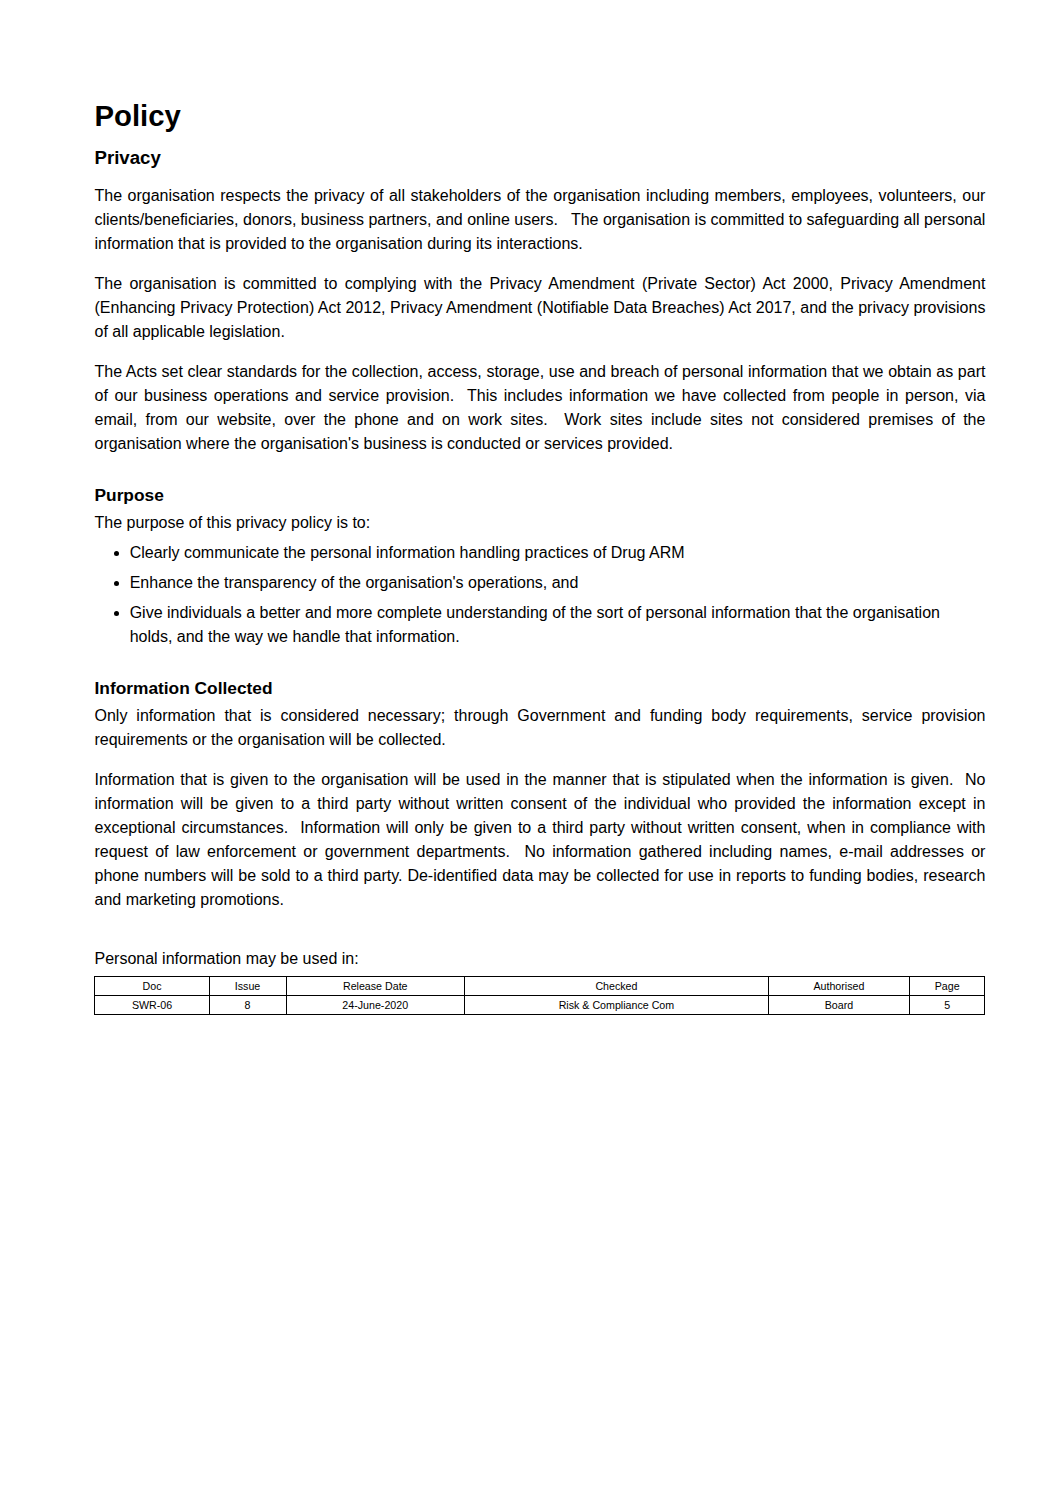Policy
Privacy
The organisation respects the privacy of all stakeholders of the organisation including members, employees, volunteers, our clients/beneficiaries, donors, business partners, and online users. The organisation is committed to safeguarding all personal information that is provided to the organisation during its interactions.
The organisation is committed to complying with the Privacy Amendment (Private Sector) Act 2000, Privacy Amendment (Enhancing Privacy Protection) Act 2012, Privacy Amendment (Notifiable Data Breaches) Act 2017, and the privacy provisions of all applicable legislation.
The Acts set clear standards for the collection, access, storage, use and breach of personal information that we obtain as part of our business operations and service provision. This includes information we have collected from people in person, via email, from our website, over the phone and on work sites. Work sites include sites not considered premises of the organisation where the organisation's business is conducted or services provided.
Purpose
The purpose of this privacy policy is to:
Clearly communicate the personal information handling practices of Drug ARM
Enhance the transparency of the organisation's operations, and
Give individuals a better and more complete understanding of the sort of personal information that the organisation holds, and the way we handle that information.
Information Collected
Only information that is considered necessary; through Government and funding body requirements, service provision requirements or the organisation will be collected.
Information that is given to the organisation will be used in the manner that is stipulated when the information is given. No information will be given to a third party without written consent of the individual who provided the information except in exceptional circumstances. Information will only be given to a third party without written consent, when in compliance with request of law enforcement or government departments. No information gathered including names, e-mail addresses or phone numbers will be sold to a third party. De-identified data may be collected for use in reports to funding bodies, research and marketing promotions.
Personal information may be used in:
| Doc | Issue | Release Date | Checked | Authorised | Page |
| SWR-06 | 8 | 24-June-2020 | Risk & Compliance Com | Board | 5 |